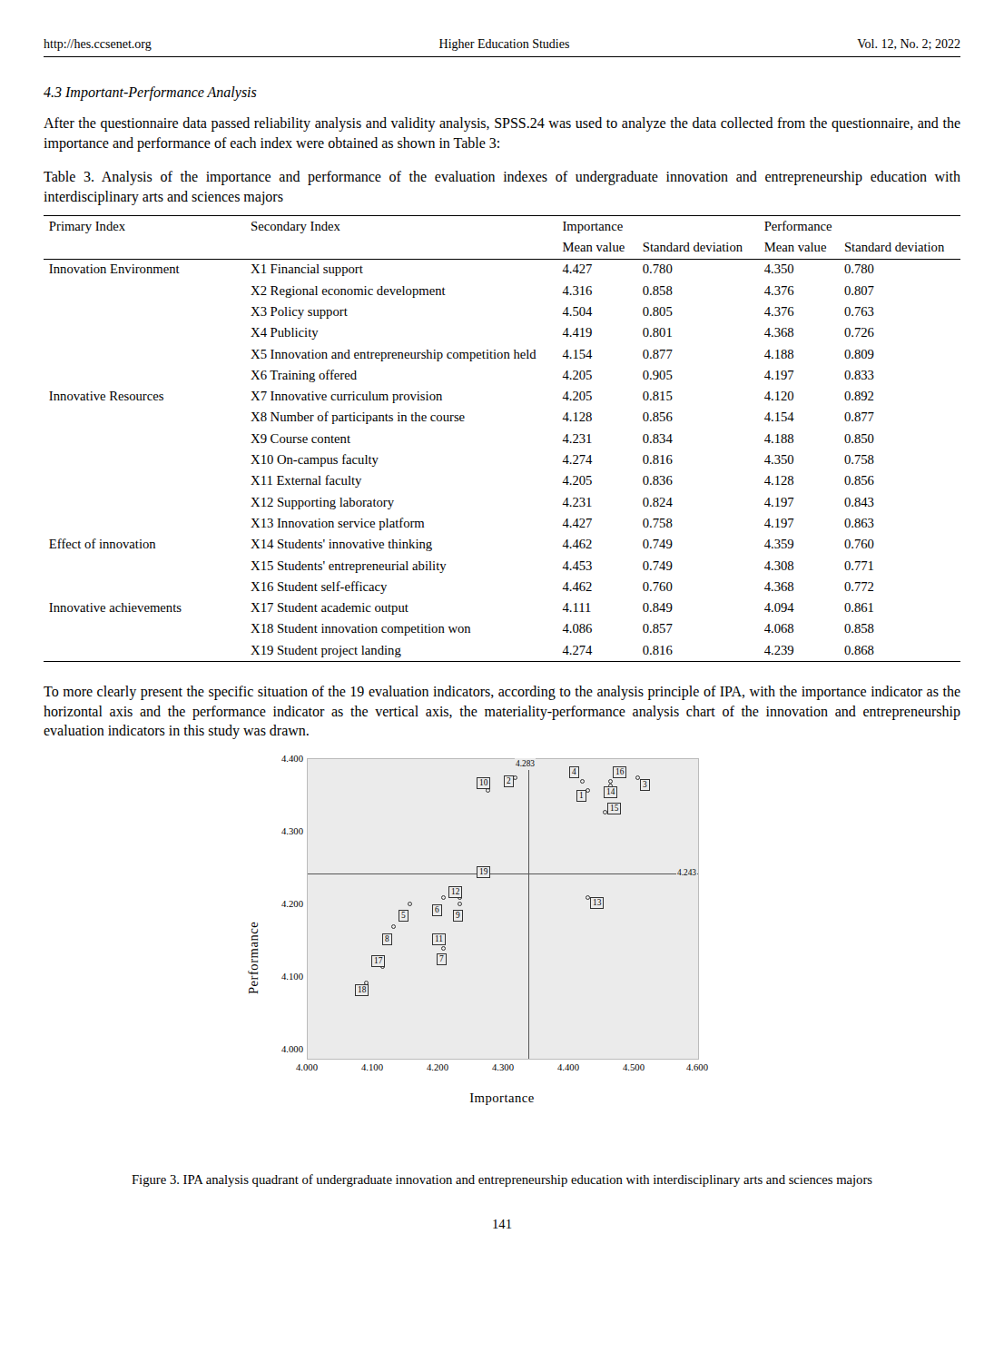http://hes.ccsenet.org
Higher Education Studies
Vol. 12, No. 2; 2022
4.3 Important-Performance Analysis
After the questionnaire data passed reliability analysis and validity analysis, SPSS.24 was used to analyze the data collected from the questionnaire, and the importance and performance of each index were obtained as shown in Table 3:
Table 3. Analysis of the importance and performance of the evaluation indexes of undergraduate innovation and entrepreneurship education with interdisciplinary arts and sciences majors
| Primary Index | Secondary Index | Importance | Performance |
| --- | --- | --- | --- |
| | | Mean value | Standard deviation | Mean value | Standard deviation |
| Innovation Environment | X1 Financial support | 4.427 | 0.780 | 4.350 | 0.780 |
| | X2 Regional economic development | 4.316 | 0.858 | 4.376 | 0.807 |
| | X3 Policy support | 4.504 | 0.805 | 4.376 | 0.763 |
| | X4 Publicity | 4.419 | 0.801 | 4.368 | 0.726 |
| | X5 Innovation and entrepreneurship competition held | 4.154 | 0.877 | 4.188 | 0.809 |
| | X6 Training offered | 4.205 | 0.905 | 4.197 | 0.833 |
| Innovative Resources | X7 Innovative curriculum provision | 4.205 | 0.815 | 4.120 | 0.892 |
| | X8 Number of participants in the course | 4.128 | 0.856 | 4.154 | 0.877 |
| | X9 Course content | 4.231 | 0.834 | 4.188 | 0.850 |
| | X10 On-campus faculty | 4.274 | 0.816 | 4.350 | 0.758 |
| | X11 External faculty | 4.205 | 0.836 | 4.128 | 0.856 |
| | X12 Supporting laboratory | 4.231 | 0.824 | 4.197 | 0.843 |
| | X13 Innovation service platform | 4.427 | 0.758 | 4.197 | 0.863 |
| Effect of innovation | X14 Students' innovative thinking | 4.462 | 0.749 | 4.359 | 0.760 |
| | X15 Students' entrepreneurial ability | 4.453 | 0.749 | 4.308 | 0.771 |
| | X16 Student self-efficacy | 4.462 | 0.760 | 4.368 | 0.772 |
| Innovative achievements | X17 Student academic output | 4.111 | 0.849 | 4.094 | 0.861 |
| | X18 Student innovation competition won | 4.086 | 0.857 | 4.068 | 0.858 |
| | X19 Student project landing | 4.274 | 0.816 | 4.239 | 0.868 |
To more clearly present the specific situation of the 19 evaluation indicators, according to the analysis principle of IPA, with the importance indicator as the horizontal axis and the performance indicator as the vertical axis, the materiality-performance analysis chart of the innovation and entrepreneurship evaluation indicators in this study was drawn.
Performance
4.400
4.300
4.200
4.100
4.000
4.283
4.243
4
16
3
10
2
1
14
15
19
13
12
6
9
5
8
11
7
17
18
4.000
4.100
4.200
4.300
4.400
4.500
4.600
Importance
Figure 3. IPA analysis quadrant of undergraduate innovation and entrepreneurship education with interdisciplinary arts and sciences majors
141